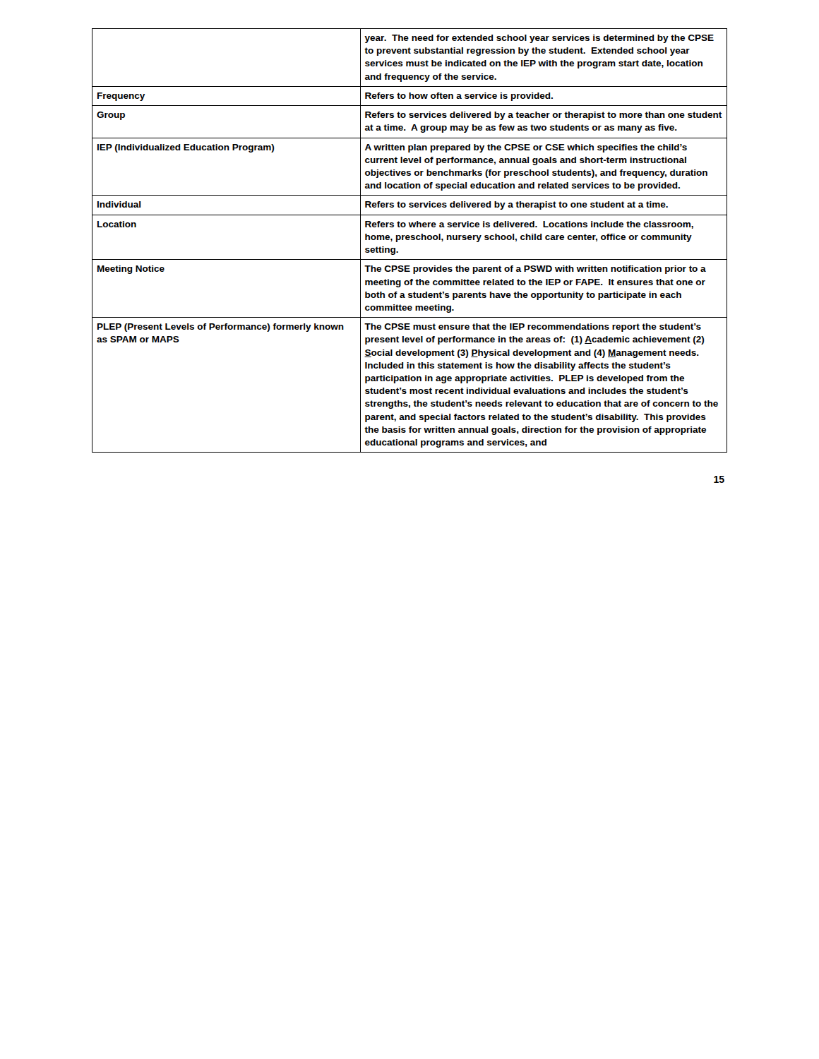| | year. The need for extended school year services is determined by the CPSE to prevent substantial regression by the student. Extended school year services must be indicated on the IEP with the program start date, location and frequency of the service. |
| Frequency | Refers to how often a service is provided. |
| Group | Refers to services delivered by a teacher or therapist to more than one student at a time. A group may be as few as two students or as many as five. |
| IEP (Individualized Education Program) | A written plan prepared by the CPSE or CSE which specifies the child’s current level of performance, annual goals and short-term instructional objectives or benchmarks (for preschool students), and frequency, duration and location of special education and related services to be provided. |
| Individual | Refers to services delivered by a therapist to one student at a time. |
| Location | Refers to where a service is delivered. Locations include the classroom, home, preschool, nursery school, child care center, office or community setting. |
| Meeting Notice | The CPSE provides the parent of a PSWD with written notification prior to a meeting of the committee related to the IEP or FAPE. It ensures that one or both of a student’s parents have the opportunity to participate in each committee meeting. |
| PLEP (Present Levels of Performance) formerly known as SPAM or MAPS | The CPSE must ensure that the IEP recommendations report the student’s present level of performance in the areas of: (1) A cademic achievement (2) S ocial development (3) P hysical development and (4) M anagement needs. Included in this statement is how the disability affects the student’s participation in age appropriate activities. PLEP is developed from the student’s most recent individual evaluations and includes the student’s strengths, the student’s needs relevant to education that are of concern to the parent, and special factors related to the student’s disability. This provides the basis for written annual goals, direction for the provision of appropriate educational programs and services, and |
15